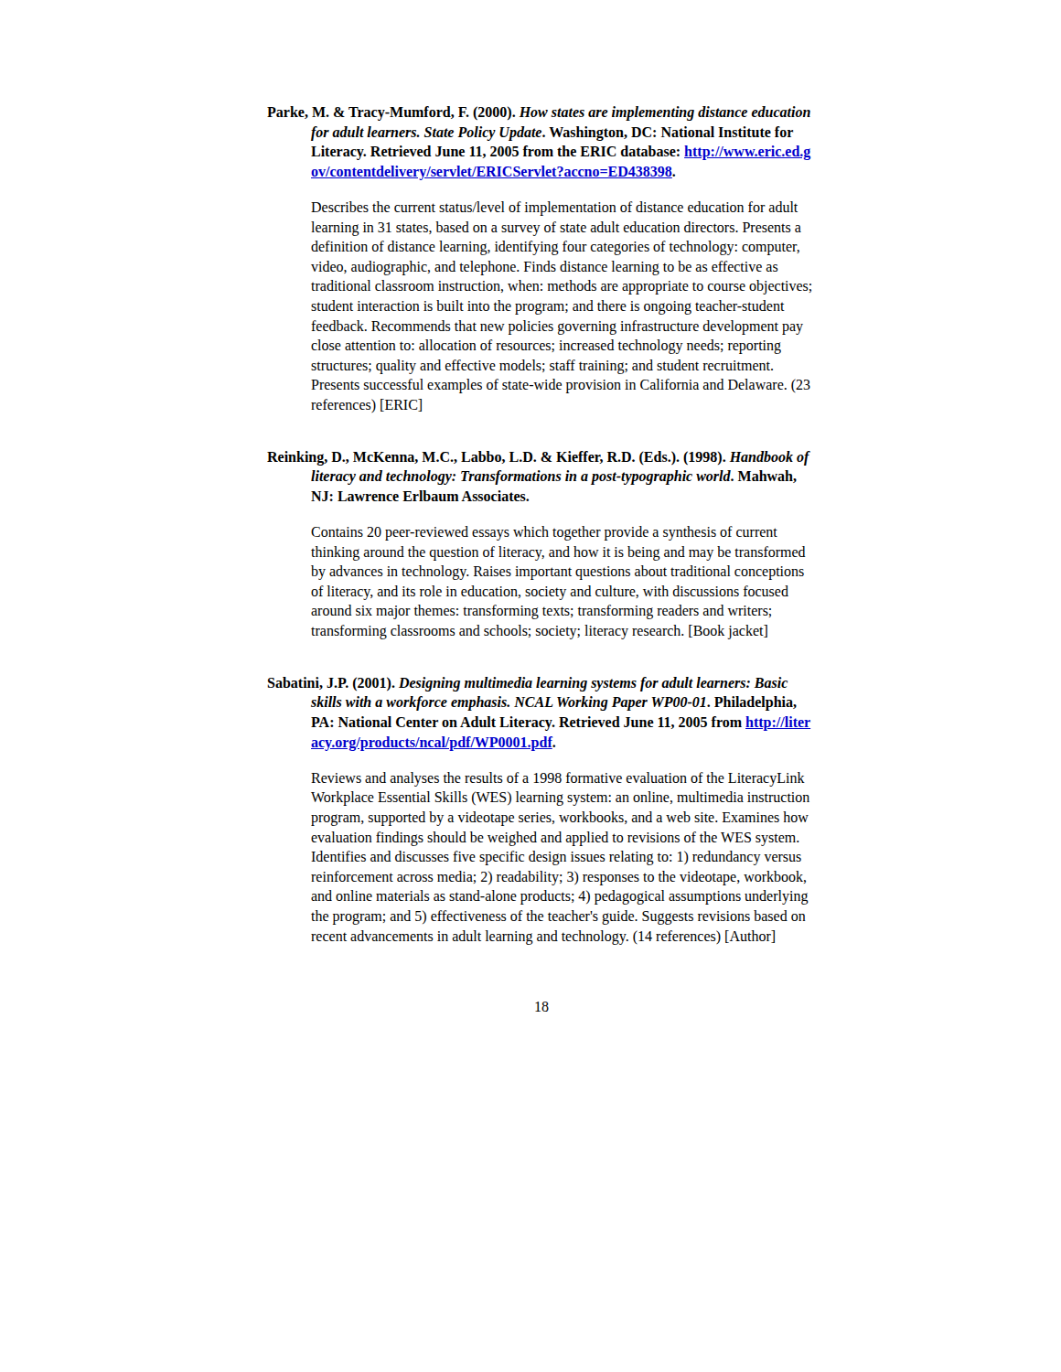Parke, M. & Tracy-Mumford, F. (2000). How states are implementing distance education for adult learners. State Policy Update. Washington, DC: National Institute for Literacy. Retrieved June 11, 2005 from the ERIC database: http://www.eric.ed.gov/contentdelivery/servlet/ERICServlet?accno=ED438398.
Describes the current status/level of implementation of distance education for adult learning in 31 states, based on a survey of state adult education directors. Presents a definition of distance learning, identifying four categories of technology: computer, video, audiographic, and telephone. Finds distance learning to be as effective as traditional classroom instruction, when: methods are appropriate to course objectives; student interaction is built into the program; and there is ongoing teacher-student feedback. Recommends that new policies governing infrastructure development pay close attention to: allocation of resources; increased technology needs; reporting structures; quality and effective models; staff training; and student recruitment. Presents successful examples of state-wide provision in California and Delaware. (23 references) [ERIC]
Reinking, D., McKenna, M.C., Labbo, L.D. & Kieffer, R.D. (Eds.). (1998). Handbook of literacy and technology: Transformations in a post-typographic world. Mahwah, NJ: Lawrence Erlbaum Associates.
Contains 20 peer-reviewed essays which together provide a synthesis of current thinking around the question of literacy, and how it is being and may be transformed by advances in technology. Raises important questions about traditional conceptions of literacy, and its role in education, society and culture, with discussions focused around six major themes: transforming texts; transforming readers and writers; transforming classrooms and schools; society; literacy research. [Book jacket]
Sabatini, J.P. (2001). Designing multimedia learning systems for adult learners: Basic skills with a workforce emphasis. NCAL Working Paper WP00-01. Philadelphia, PA: National Center on Adult Literacy. Retrieved June 11, 2005 from http://literacy.org/products/ncal/pdf/WP0001.pdf.
Reviews and analyses the results of a 1998 formative evaluation of the LiteracyLink Workplace Essential Skills (WES) learning system: an online, multimedia instruction program, supported by a videotape series, workbooks, and a web site. Examines how evaluation findings should be weighed and applied to revisions of the WES system. Identifies and discusses five specific design issues relating to: 1) redundancy versus reinforcement across media; 2) readability; 3) responses to the videotape, workbook, and online materials as stand-alone products; 4) pedagogical assumptions underlying the program; and 5) effectiveness of the teacher's guide. Suggests revisions based on recent advancements in adult learning and technology. (14 references) [Author]
18